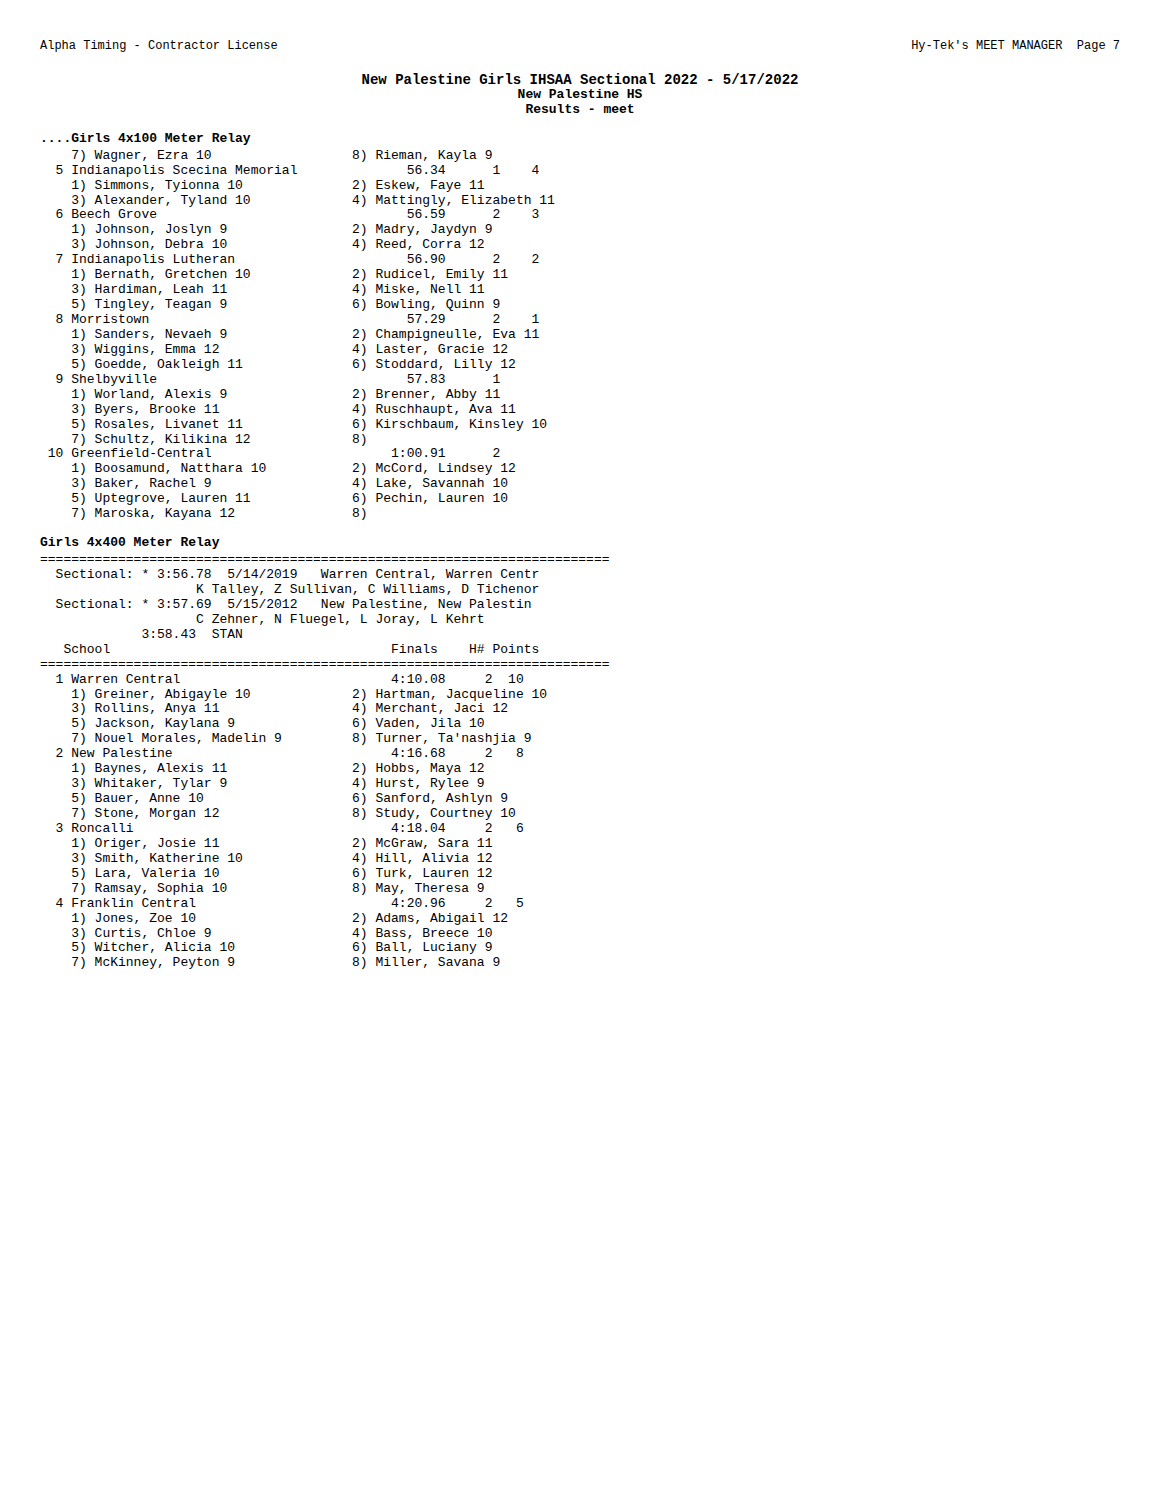Alpha Timing - Contractor License Hy-Tek's MEET MANAGER Page 7
New Palestine Girls IHSAA Sectional 2022 - 5/17/2022
New Palestine HS
Results - meet
....Girls 4x100 Meter Relay
    7) Wagner, Ezra 10                  8) Rieman, Kayla 9
  5 Indianapolis Scecina Memorial              56.34      1    4
    1) Simmons, Tyionna 10              2) Eskew, Faye 11
    3) Alexander, Tyland 10             4) Mattingly, Elizabeth 11
  6 Beech Grove                                56.59      2    3
    1) Johnson, Joslyn 9                2) Madry, Jaydyn 9
    3) Johnson, Debra 10                4) Reed, Corra 12
  7 Indianapolis Lutheran                      56.90      2    2
    1) Bernath, Gretchen 10             2) Rudicel, Emily 11
    3) Hardiman, Leah 11                4) Miske, Nell 11
    5) Tingley, Teagan 9                6) Bowling, Quinn 9
  8 Morristown                                 57.29      2    1
    1) Sanders, Nevaeh 9                2) Champigneulle, Eva 11
    3) Wiggins, Emma 12                 4) Laster, Gracie 12
    5) Goedde, Oakleigh 11              6) Stoddard, Lilly 12
  9 Shelbyville                                57.83      1
    1) Worland, Alexis 9                2) Brenner, Abby 11
    3) Byers, Brooke 11                 4) Ruschhaupt, Ava 11
    5) Rosales, Livanet 11              6) Kirschbaum, Kinsley 10
    7) Schultz, Kilikina 12             8)
 10 Greenfield-Central                       1:00.91      2
    1) Boosamund, Natthara 10           2) McCord, Lindsey 12
    3) Baker, Rachel 9                  4) Lake, Savannah 10
    5) Uptegrove, Lauren 11             6) Pechin, Lauren 10
    7) Maroska, Kayana 12               8)
Girls 4x400 Meter Relay
=========================================================================
  Sectional: * 3:56.78  5/14/2019   Warren Central, Warren Centr
                    K Talley, Z Sullivan, C Williams, D Tichenor
  Sectional: * 3:57.69  5/15/2012   New Palestine, New Palestin
                    C Zehner, N Fluegel, L Joray, L Kehrt
             3:58.43  STAN
   School                                    Finals    H# Points
=========================================================================
  1 Warren Central                           4:10.08     2  10
    1) Greiner, Abigayle 10             2) Hartman, Jacqueline 10
    3) Rollins, Anya 11                 4) Merchant, Jaci 12
    5) Jackson, Kaylana 9               6) Vaden, Jila 10
    7) Nouel Morales, Madelin 9         8) Turner, Ta'nashjia 9
  2 New Palestine                            4:16.68     2   8
    1) Baynes, Alexis 11                2) Hobbs, Maya 12
    3) Whitaker, Tylar 9                4) Hurst, Rylee 9
    5) Bauer, Anne 10                   6) Sanford, Ashlyn 9
    7) Stone, Morgan 12                 8) Study, Courtney 10
  3 Roncalli                                 4:18.04     2   6
    1) Origer, Josie 11                 2) McGraw, Sara 11
    3) Smith, Katherine 10              4) Hill, Alivia 12
    5) Lara, Valeria 10                 6) Turk, Lauren 12
    7) Ramsay, Sophia 10                8) May, Theresa 9
  4 Franklin Central                         4:20.96     2   5
    1) Jones, Zoe 10                    2) Adams, Abigail 12
    3) Curtis, Chloe 9                  4) Bass, Breece 10
    5) Witcher, Alicia 10               6) Ball, Luciany 9
    7) McKinney, Peyton 9               8) Miller, Savana 9